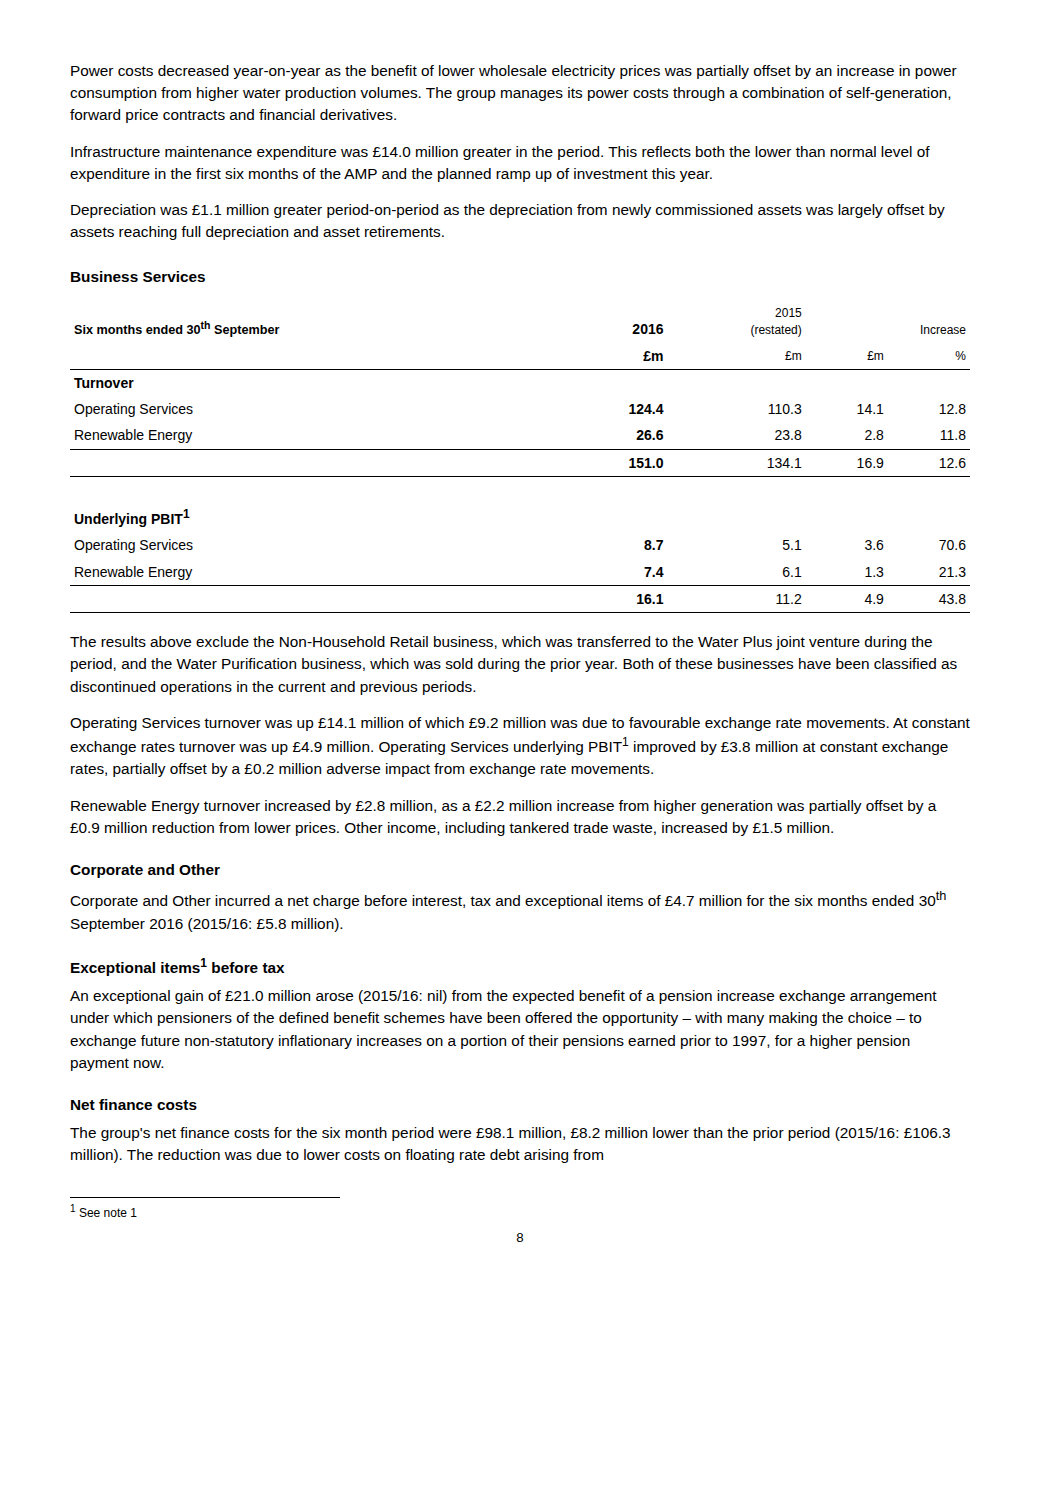Power costs decreased year-on-year as the benefit of lower wholesale electricity prices was partially offset by an increase in power consumption from higher water production volumes. The group manages its power costs through a combination of self-generation, forward price contracts and financial derivatives.
Infrastructure maintenance expenditure was £14.0 million greater in the period. This reflects both the lower than normal level of expenditure in the first six months of the AMP and the planned ramp up of investment this year.
Depreciation was £1.1 million greater period-on-period as the depreciation from newly commissioned assets was largely offset by assets reaching full depreciation and asset retirements.
Business Services
| Six months ended 30 th September | 2016 | 2015 (restated) | Increase |
| --- | --- | --- | --- |
| | £m | £m | £m | % |
| Turnover | | | | |
| Operating Services | 124.4 | 110.3 | 14.1 | 12.8 |
| Renewable Energy | 26.6 | 23.8 | 2.8 | 11.8 |
| | 151.0 | 134.1 | 16.9 | 12.6 |
| Underlying PBIT 1 | | | | |
| Operating Services | 8.7 | 5.1 | 3.6 | 70.6 |
| Renewable Energy | 7.4 | 6.1 | 1.3 | 21.3 |
| | 16.1 | 11.2 | 4.9 | 43.8 |
The results above exclude the Non-Household Retail business, which was transferred to the Water Plus joint venture during the period, and the Water Purification business, which was sold during the prior year. Both of these businesses have been classified as discontinued operations in the current and previous periods.
Operating Services turnover was up £14.1 million of which £9.2 million was due to favourable exchange rate movements. At constant exchange rates turnover was up £4.9 million. Operating Services underlying PBIT1 improved by £3.8 million at constant exchange rates, partially offset by a £0.2 million adverse impact from exchange rate movements.
Renewable Energy turnover increased by £2.8 million, as a £2.2 million increase from higher generation was partially offset by a £0.9 million reduction from lower prices. Other income, including tankered trade waste, increased by £1.5 million.
Corporate and Other
Corporate and Other incurred a net charge before interest, tax and exceptional items of £4.7 million for the six months ended 30th September 2016 (2015/16: £5.8 million).
Exceptional items1 before tax
An exceptional gain of £21.0 million arose (2015/16: nil) from the expected benefit of a pension increase exchange arrangement under which pensioners of the defined benefit schemes have been offered the opportunity – with many making the choice – to exchange future non-statutory inflationary increases on a portion of their pensions earned prior to 1997, for a higher pension payment now.
Net finance costs
The group's net finance costs for the six month period were £98.1 million, £8.2 million lower than the prior period (2015/16: £106.3 million). The reduction was due to lower costs on floating rate debt arising from
1 See note 1
8